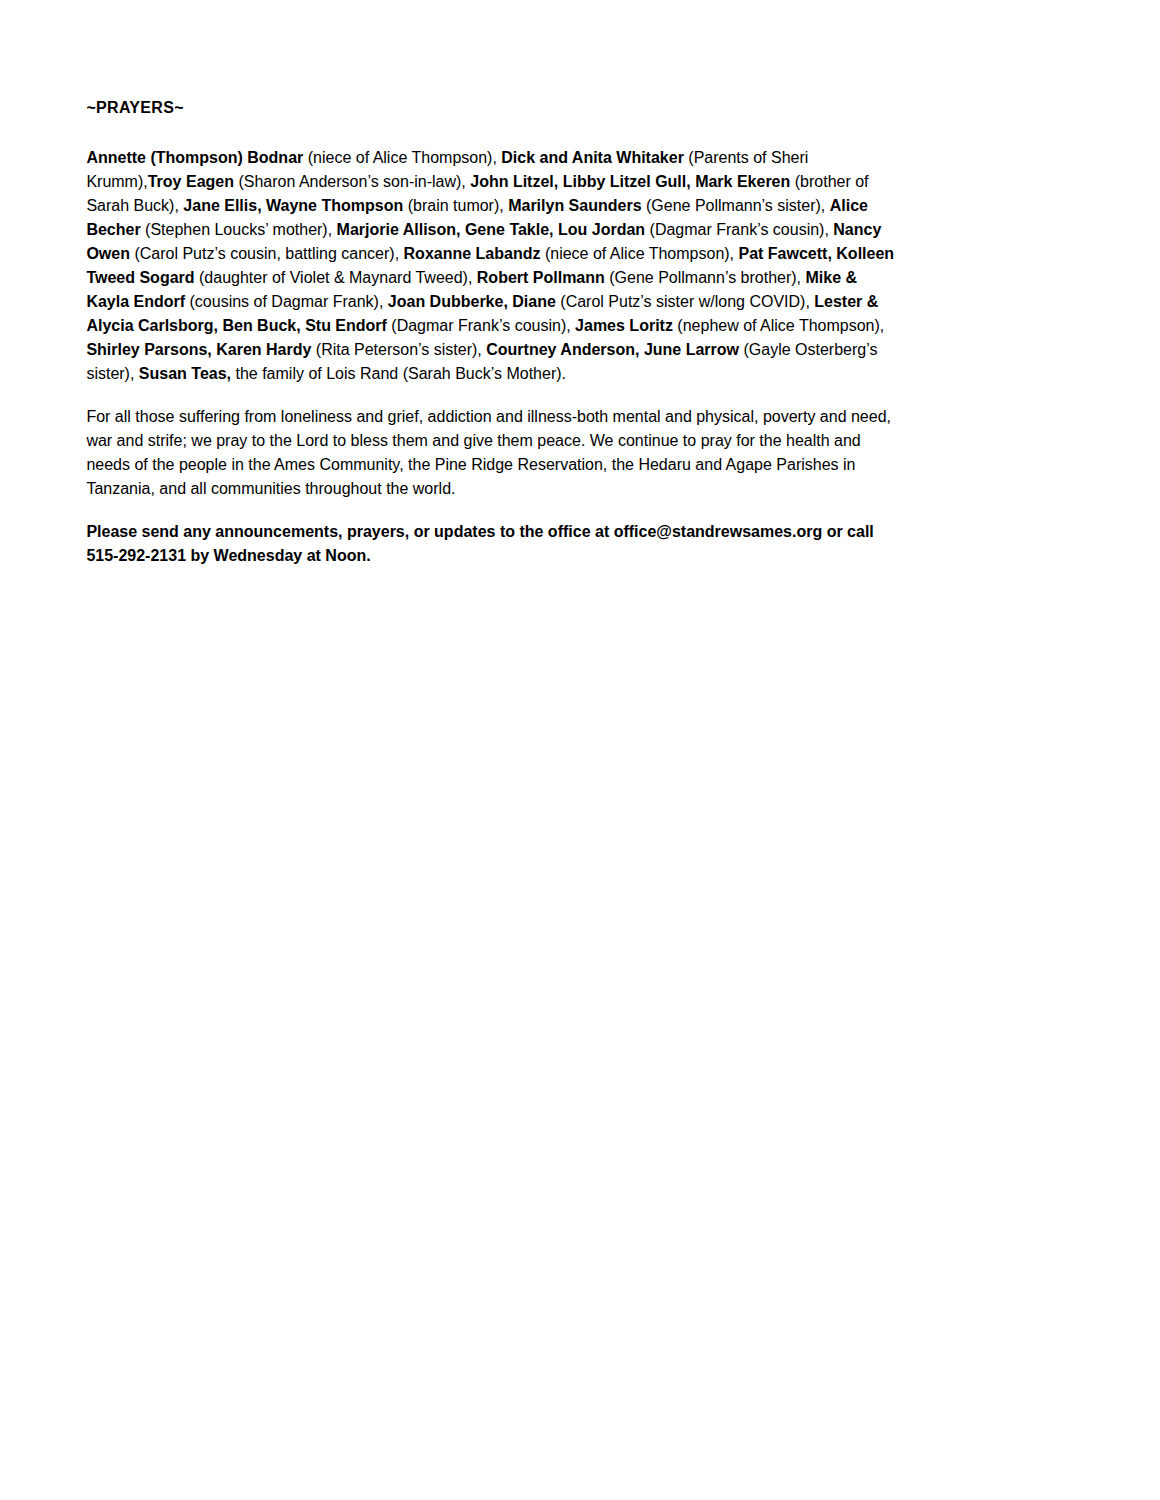~PRAYERS~
Annette (Thompson) Bodnar (niece of Alice Thompson), Dick and Anita Whitaker (Parents of Sheri Krumm),Troy Eagen (Sharon Anderson’s son-in-law), John Litzel, Libby Litzel Gull, Mark Ekeren (brother of Sarah Buck), Jane Ellis, Wayne Thompson (brain tumor), Marilyn Saunders (Gene Pollmann’s sister), Alice Becher (Stephen Loucks’ mother), Marjorie Allison, Gene Takle, Lou Jordan (Dagmar Frank’s cousin), Nancy Owen (Carol Putz’s cousin, battling cancer), Roxanne Labandz (niece of Alice Thompson), Pat Fawcett, Kolleen Tweed Sogard (daughter of Violet & Maynard Tweed), Robert Pollmann (Gene Pollmann’s brother), Mike & Kayla Endorf (cousins of Dagmar Frank), Joan Dubberke, Diane (Carol Putz’s sister w/long COVID), Lester & Alycia Carlsborg, Ben Buck, Stu Endorf (Dagmar Frank’s cousin), James Loritz (nephew of Alice Thompson), Shirley Parsons, Karen Hardy (Rita Peterson’s sister), Courtney Anderson, June Larrow (Gayle Osterberg’s sister), Susan Teas, the family of Lois Rand (Sarah Buck’s Mother).
For all those suffering from loneliness and grief, addiction and illness-both mental and physical, poverty and need, war and strife; we pray to the Lord to bless them and give them peace. We continue to pray for the health and needs of the people in the Ames Community, the Pine Ridge Reservation, the Hedaru and Agape Parishes in Tanzania, and all communities throughout the world.
Please send any announcements, prayers, or updates to the office at office@standrewsames.org or call 515-292-2131 by Wednesday at Noon.